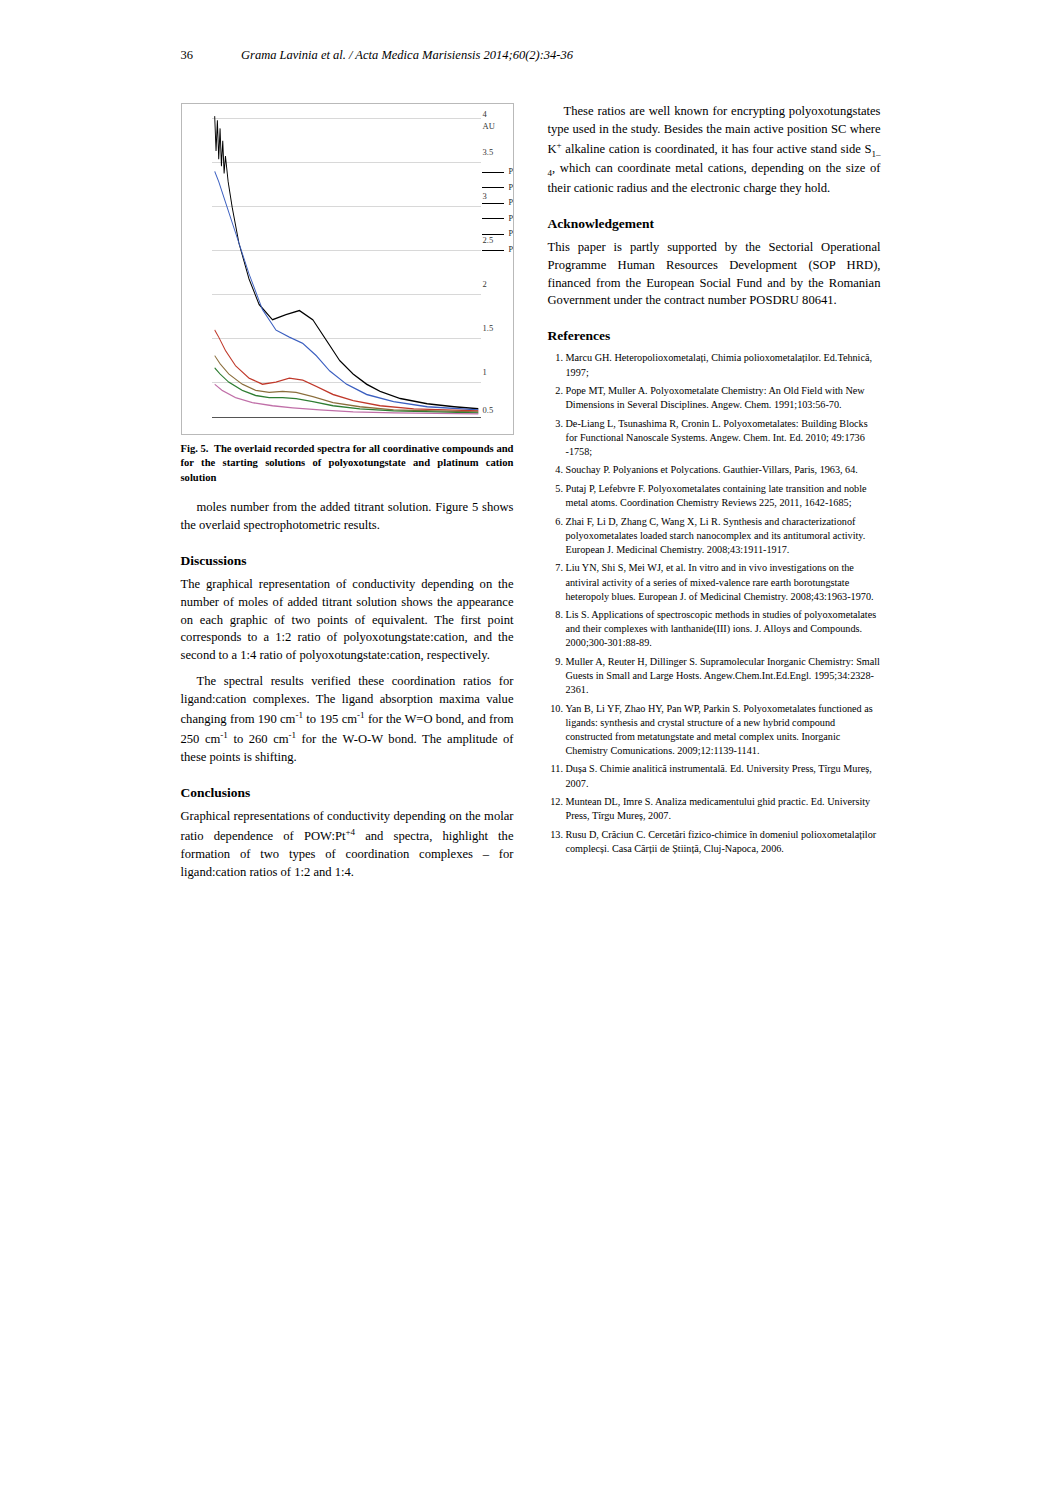36 Grama Lavinia et al. / Acta Medica Marisiensis 2014;60(2):34-36
4
AU 3.5 3 2.5 2 1.5 1 0.5
POW 10e-5M
POW-Pt1.5*10e-6M
POW-Pt2*10e-6M
POW-Pt10e-6M
Pt4.1*10e-5M
POW 10e-6M
200 240 280 320 360 nm 400
Fig. 5. The overlaid recorded spectra for all coordinative compounds and for the starting solutions of polyoxotungstate and platinum cation solution
moles number from the added titrant solution. Figure 5 shows the overlaid spectrophotometric results.
Discussions
The graphical representation of conductivity depending on the number of moles of added titrant solution shows the appearance on each graphic of two points of equivalent. The first point corresponds to a 1:2 ratio of polyoxotungstate:cation, and the second to a 1:4 ratio of polyoxotungstate:cation, respectively.
The spectral results verified these coordination ratios for ligand:cation complexes. The ligand absorption maxima value changing from 190 cm-1 to 195 cm-1 for the W=O bond, and from 250 cm-1 to 260 cm-1 for the W-O-W bond. The amplitude of these points is shifting.
Conclusions
Graphical representations of conductivity depending on the molar ratio dependence of POW:Pt+4 and spectra, highlight the formation of two types of coordination complexes – for ligand:cation ratios of 1:2 and 1:4.
These ratios are well known for encrypting polyoxotungstates type used in the study. Besides the main active position SC where K+ alkaline cation is coordinated, it has four active stand side S1–4, which can coordinate metal cations, depending on the size of their cationic radius and the electronic charge they hold.
Acknowledgement
This paper is partly supported by the Sectorial Operational Programme Human Resources Development (SOP HRD), financed from the European Social Fund and by the Romanian Government under the contract number POSDRU 80641.
References
Marcu GH. Heteropolioxometalați, Chimia polioxometalaților. Ed.Tehnică, 1997;
Pope MT, Muller A. Polyoxometalate Chemistry: An Old Field with New Dimensions in Several Disciplines. Angew. Chem. 1991;103:56-70.
De-Liang L, Tsunashima R, Cronin L. Polyoxometalates: Building Blocks for Functional Nanoscale Systems. Angew. Chem. Int. Ed. 2010; 49:1736 -1758;
Souchay P. Polyanions et Polycations. Gauthier-Villars, Paris, 1963, 64.
Putaj P, Lefebvre F. Polyoxometalates containing late transition and noble metal atoms. Coordination Chemistry Reviews 225, 2011, 1642-1685;
Zhai F, Li D, Zhang C, Wang X, Li R. Synthesis and characterizationof polyoxometalates loaded starch nanocomplex and its antitumoral activity. European J. Medicinal Chemistry. 2008;43:1911-1917.
Liu YN, Shi S, Mei WJ, et al. In vitro and in vivo investigations on the antiviral activity of a series of mixed-valence rare earth borotungstate heteropoly blues. European J. of Medicinal Chemistry. 2008;43:1963-1970.
Lis S. Applications of spectroscopic methods in studies of polyoxometalates and their complexes with lanthanide(III) ions. J. Alloys and Compounds. 2000;300-301:88-89.
Muller A, Reuter H, Dillinger S. Supramolecular Inorganic Chemistry: Small Guests in Small and Large Hosts. Angew.Chem.Int.Ed.Engl. 1995;34:2328-2361.
Yan B, Li YF, Zhao HY, Pan WP, Parkin S. Polyoxometalates functioned as ligands: synthesis and crystal structure of a new hybrid compound constructed from metatungstate and metal complex units. Inorganic Chemistry Comunications. 2009;12:1139-1141.
Dușa S. Chimie analitică instrumentală. Ed. University Press, Tîrgu Mureș, 2007.
Muntean DL, Imre S. Analiza medicamentului ghid practic. Ed. University Press, Tîrgu Mureș, 2007.
Rusu D, Crăciun C. Cercetări fizico-chimice în domeniul polioxometalaților complecși. Casa Cărții de Știință, Cluj-Napoca, 2006.